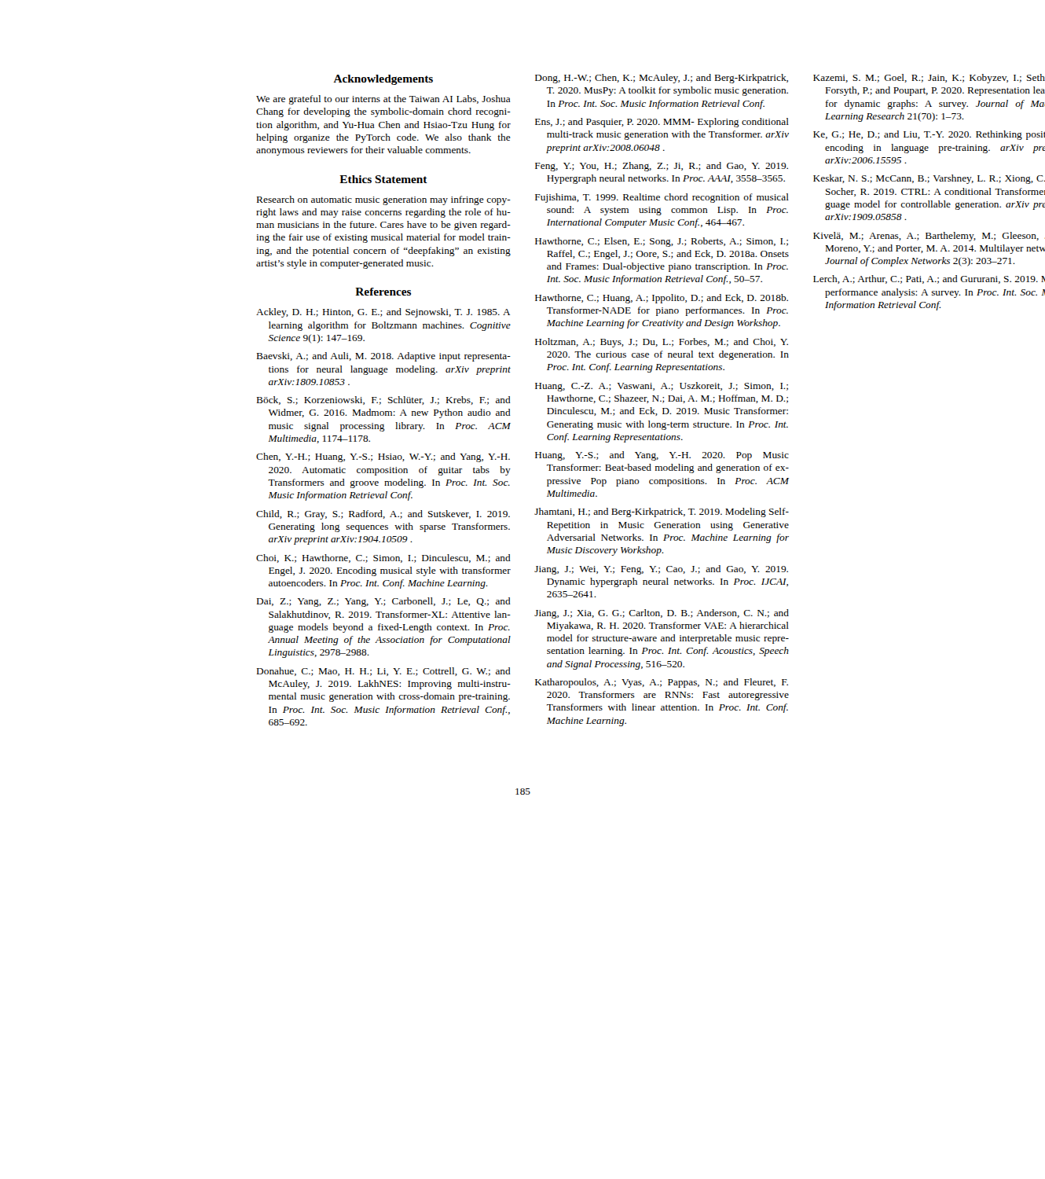Acknowledgements
We are grateful to our interns at the Taiwan AI Labs, Joshua Chang for developing the symbolic-domain chord recognition algorithm, and Yu-Hua Chen and Hsiao-Tzu Hung for helping organize the PyTorch code. We also thank the anonymous reviewers for their valuable comments.
Ethics Statement
Research on automatic music generation may infringe copyright laws and may raise concerns regarding the role of human musicians in the future. Cares have to be given regarding the fair use of existing musical material for model training, and the potential concern of “deepfaking” an existing artist’s style in computer-generated music.
References
Ackley, D. H.; Hinton, G. E.; and Sejnowski, T. J. 1985. A learning algorithm for Boltzmann machines. Cognitive Science 9(1): 147–169.
Baevski, A.; and Auli, M. 2018. Adaptive input representations for neural language modeling. arXiv preprint arXiv:1809.10853 .
Böck, S.; Korzeniowski, F.; Schlüter, J.; Krebs, F.; and Widmer, G. 2016. Madmom: A new Python audio and music signal processing library. In Proc. ACM Multimedia, 1174–1178.
Chen, Y.-H.; Huang, Y.-S.; Hsiao, W.-Y.; and Yang, Y.-H. 2020. Automatic composition of guitar tabs by Transformers and groove modeling. In Proc. Int. Soc. Music Information Retrieval Conf.
Child, R.; Gray, S.; Radford, A.; and Sutskever, I. 2019. Generating long sequences with sparse Transformers. arXiv preprint arXiv:1904.10509 .
Choi, K.; Hawthorne, C.; Simon, I.; Dinculescu, M.; and Engel, J. 2020. Encoding musical style with transformer autoencoders. In Proc. Int. Conf. Machine Learning.
Dai, Z.; Yang, Z.; Yang, Y.; Carbonell, J.; Le, Q.; and Salakhutdinov, R. 2019. Transformer-XL: Attentive language models beyond a fixed-Length context. In Proc. Annual Meeting of the Association for Computational Linguistics, 2978–2988.
Donahue, C.; Mao, H. H.; Li, Y. E.; Cottrell, G. W.; and McAuley, J. 2019. LakhNES: Improving multi-instrumental music generation with cross-domain pre-training. In Proc. Int. Soc. Music Information Retrieval Conf., 685–692.
Dong, H.-W.; Chen, K.; McAuley, J.; and Berg-Kirkpatrick, T. 2020. MusPy: A toolkit for symbolic music generation. In Proc. Int. Soc. Music Information Retrieval Conf.
Ens, J.; and Pasquier, P. 2020. MMM- Exploring conditional multi-track music generation with the Transformer. arXiv preprint arXiv:2008.06048 .
Feng, Y.; You, H.; Zhang, Z.; Ji, R.; and Gao, Y. 2019. Hypergraph neural networks. In Proc. AAAI, 3558–3565.
Fujishima, T. 1999. Realtime chord recognition of musical sound: A system using common Lisp. In Proc. International Computer Music Conf., 464–467.
Hawthorne, C.; Elsen, E.; Song, J.; Roberts, A.; Simon, I.; Raffel, C.; Engel, J.; Oore, S.; and Eck, D. 2018a. Onsets and Frames: Dual-objective piano transcription. In Proc. Int. Soc. Music Information Retrieval Conf., 50–57.
Hawthorne, C.; Huang, A.; Ippolito, D.; and Eck, D. 2018b. Transformer-NADE for piano performances. In Proc. Machine Learning for Creativity and Design Workshop.
Holtzman, A.; Buys, J.; Du, L.; Forbes, M.; and Choi, Y. 2020. The curious case of neural text degeneration. In Proc. Int. Conf. Learning Representations.
Huang, C.-Z. A.; Vaswani, A.; Uszkoreit, J.; Simon, I.; Hawthorne, C.; Shazeer, N.; Dai, A. M.; Hoffman, M. D.; Dinculescu, M.; and Eck, D. 2019. Music Transformer: Generating music with long-term structure. In Proc. Int. Conf. Learning Representations.
Huang, Y.-S.; and Yang, Y.-H. 2020. Pop Music Transformer: Beat-based modeling and generation of expressive Pop piano compositions. In Proc. ACM Multimedia.
Jhamtani, H.; and Berg-Kirkpatrick, T. 2019. Modeling Self-Repetition in Music Generation using Generative Adversarial Networks. In Proc. Machine Learning for Music Discovery Workshop.
Jiang, J.; Wei, Y.; Feng, Y.; Cao, J.; and Gao, Y. 2019. Dynamic hypergraph neural networks. In Proc. IJCAI, 2635–2641.
Jiang, J.; Xia, G. G.; Carlton, D. B.; Anderson, C. N.; and Miyakawa, R. H. 2020. Transformer VAE: A hierarchical model for structure-aware and interpretable music representation learning. In Proc. Int. Conf. Acoustics, Speech and Signal Processing, 516–520.
Katharopoulos, A.; Vyas, A.; Pappas, N.; and Fleuret, F. 2020. Transformers are RNNs: Fast autoregressive Transformers with linear attention. In Proc. Int. Conf. Machine Learning.
Kazemi, S. M.; Goel, R.; Jain, K.; Kobyzev, I.; Sethi, A.; Forsyth, P.; and Poupart, P. 2020. Representation learning for dynamic graphs: A survey. Journal of Machine Learning Research 21(70): 1–73.
Ke, G.; He, D.; and Liu, T.-Y. 2020. Rethinking positional encoding in language pre-training. arXiv preprint arXiv:2006.15595 .
Keskar, N. S.; McCann, B.; Varshney, L. R.; Xiong, C.; and Socher, R. 2019. CTRL: A conditional Transformer language model for controllable generation. arXiv preprint arXiv:1909.05858 .
Kivelä, M.; Arenas, A.; Barthelemy, M.; Gleeson, J. P.; Moreno, Y.; and Porter, M. A. 2014. Multilayer networks. Journal of Complex Networks 2(3): 203–271.
Lerch, A.; Arthur, C.; Pati, A.; and Gururani, S. 2019. Music performance analysis: A survey. In Proc. Int. Soc. Music Information Retrieval Conf.
185